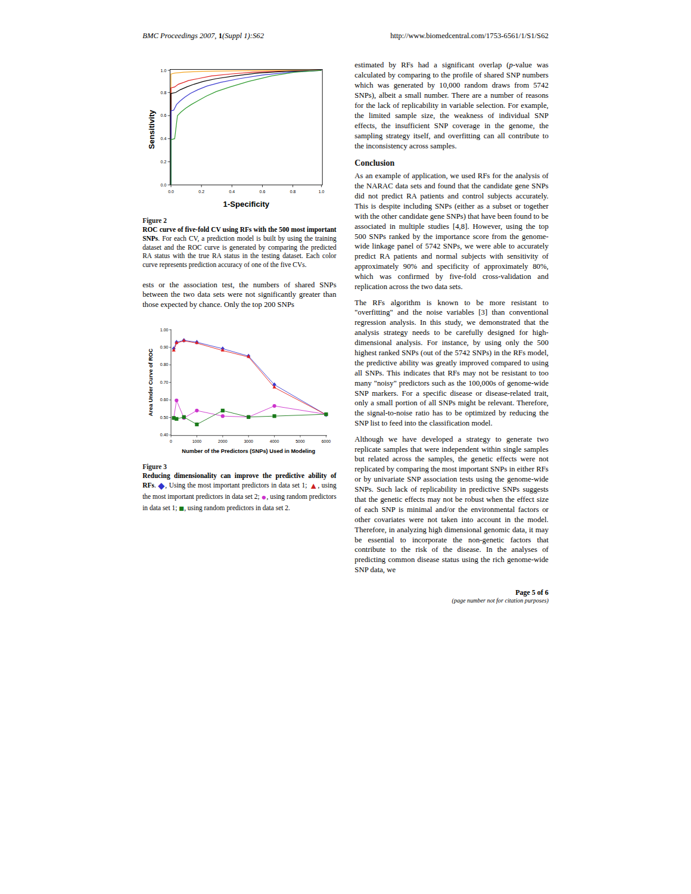BMC Proceedings 2007, 1(Suppl 1):S62
http://www.biomedcentral.com/1753-6561/1/S1/S62
Sensitivity 1-Specificity 0.0 0.2 0.4 0.6 0.8 1.0 0.0 0.2 0.4 0.6 0.8 1.0
Figure 2
ROC curve of five-fold CV using RFs with the 500 most important SNPs. For each CV, a prediction model is built by using the training dataset and the ROC curve is generated by comparing the predicted RA status with the true RA status in the testing dataset. Each color curve represents prediction accuracy of one of the five CVs.
ests or the association test, the numbers of shared SNPs between the two data sets were not significantly greater than those expected by chance. Only the top 200 SNPs
Area Under Curve of ROC Number of the Predictors (SNPs) Used in Modeling 1.00 0.90 0.80 0.70 0.60 0.50 0.40 0 1000 2000 3000 4000 5000 6000
Figure 3
Reducing dimensionality can improve the predictive ability of RFs. ◆, Using the most important predictors in data set 1; ▲, using the most important predictors in data set 2; ●, using random predictors in data set 1; ■, using random predictors in data set 2.
estimated by RFs had a significant overlap (p-value was calculated by comparing to the profile of shared SNP numbers which was generated by 10,000 random draws from 5742 SNPs), albeit a small number. There are a number of reasons for the lack of replicability in variable selection. For example, the limited sample size, the weakness of individual SNP effects, the insufficient SNP coverage in the genome, the sampling strategy itself, and overfitting can all contribute to the inconsistency across samples.
Conclusion
As an example of application, we used RFs for the analysis of the NARAC data sets and found that the candidate gene SNPs did not predict RA patients and control subjects accurately. This is despite including SNPs (either as a subset or together with the other candidate gene SNPs) that have been found to be associated in multiple studies [4,8]. However, using the top 500 SNPs ranked by the importance score from the genome-wide linkage panel of 5742 SNPs, we were able to accurately predict RA patients and normal subjects with sensitivity of approximately 90% and specificity of approximately 80%, which was confirmed by five-fold cross-validation and replication across the two data sets.
The RFs algorithm is known to be more resistant to "overfitting" and the noise variables [3] than conventional regression analysis. In this study, we demonstrated that the analysis strategy needs to be carefully designed for high-dimensional analysis. For instance, by using only the 500 highest ranked SNPs (out of the 5742 SNPs) in the RFs model, the predictive ability was greatly improved compared to using all SNPs. This indicates that RFs may not be resistant to too many "noisy" predictors such as the 100,000s of genome-wide SNP markers. For a specific disease or disease-related trait, only a small portion of all SNPs might be relevant. Therefore, the signal-to-noise ratio has to be optimized by reducing the SNP list to feed into the classification model.
Although we have developed a strategy to generate two replicate samples that were independent within single samples but related across the samples, the genetic effects were not replicated by comparing the most important SNPs in either RFs or by univariate SNP association tests using the genome-wide SNPs. Such lack of replicability in predictive SNPs suggests that the genetic effects may not be robust when the effect size of each SNP is minimal and/or the environmental factors or other covariates were not taken into account in the model. Therefore, in analyzing high dimensional genomic data, it may be essential to incorporate the non-genetic factors that contribute to the risk of the disease. In the analyses of predicting common disease status using the rich genome-wide SNP data, we
Page 5 of 6
(page number not for citation purposes)